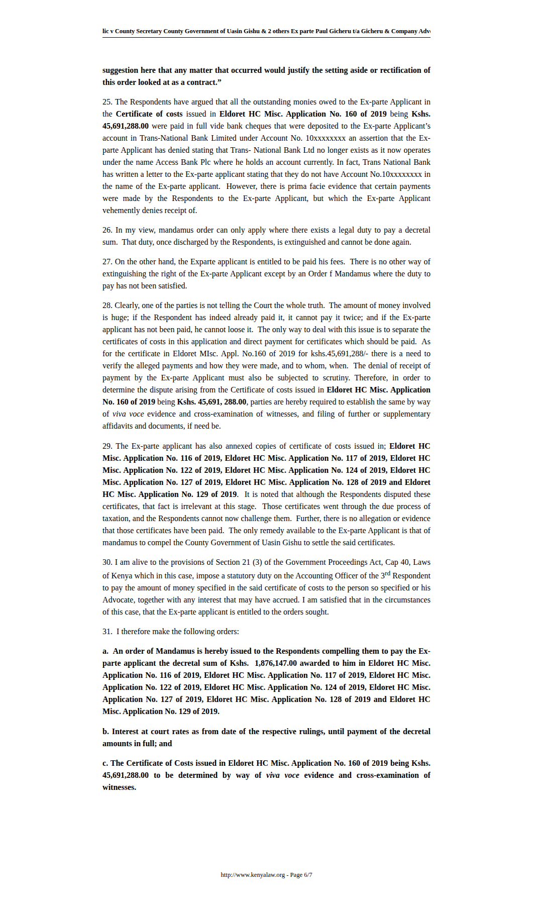lic v County Secretary County Government of Uasin Gishu & 2 others Ex parte Paul Gicheru t/a Gicheru & Company Advocates [2021]
suggestion here that any matter that occurred would justify the setting aside or rectification of this order looked at as a contract.”
25. The Respondents have argued that all the outstanding monies owed to the Ex-parte Applicant in the Certificate of costs issued in Eldoret HC Misc. Application No. 160 of 2019 being Kshs. 45,691,288.00 were paid in full vide bank cheques that were deposited to the Ex-parte Applicant’s account in Trans-National Bank Limited under Account No. 10xxxxxxxx an assertion that the Ex-parte Applicant has denied stating that Trans- National Bank Ltd no longer exists as it now operates under the name Access Bank Plc where he holds an account currently. In fact, Trans National Bank has written a letter to the Ex-parte applicant stating that they do not have Account No.10xxxxxxxx in the name of the Ex-parte applicant. However, there is prima facie evidence that certain payments were made by the Respondents to the Ex-parte Applicant, but which the Ex-parte Applicant vehemently denies receipt of.
26. In my view, mandamus order can only apply where there exists a legal duty to pay a decretal sum. That duty, once discharged by the Respondents, is extinguished and cannot be done again.
27. On the other hand, the Exparte applicant is entitled to be paid his fees. There is no other way of extinguishing the right of the Ex-parte Applicant except by an Order f Mandamus where the duty to pay has not been satisfied.
28. Clearly, one of the parties is not telling the Court the whole truth. The amount of money involved is huge; if the Respondent has indeed already paid it, it cannot pay it twice; and if the Ex-parte applicant has not been paid, he cannot loose it. The only way to deal with this issue is to separate the certificates of costs in this application and direct payment for certificates which should be paid. As for the certificate in Eldoret MIsc. Appl. No.160 of 2019 for kshs.45,691,288/- there is a need to verify the alleged payments and how they were made, and to whom, when. The denial of receipt of payment by the Ex-parte Applicant must also be subjected to scrutiny. Therefore, in order to determine the dispute arising from the Certificate of costs issued in Eldoret HC Misc. Application No. 160 of 2019 being Kshs. 45,691, 288.00, parties are hereby required to establish the same by way of viva voce evidence and cross-examination of witnesses, and filing of further or supplementary affidavits and documents, if need be.
29. The Ex-parte applicant has also annexed copies of certificate of costs issued in; Eldoret HC Misc. Application No. 116 of 2019, Eldoret HC Misc. Application No. 117 of 2019, Eldoret HC Misc. Application No. 122 of 2019, Eldoret HC Misc. Application No. 124 of 2019, Eldoret HC Misc. Application No. 127 of 2019, Eldoret HC Misc. Application No. 128 of 2019 and Eldoret HC Misc. Application No. 129 of 2019. It is noted that although the Respondents disputed these certificates, that fact is irrelevant at this stage. Those certificates went through the due process of taxation, and the Respondents cannot now challenge them. Further, there is no allegation or evidence that those certificates have been paid. The only remedy available to the Ex-parte Applicant is that of mandamus to compel the County Government of Uasin Gishu to settle the said certificates.
30. I am alive to the provisions of Section 21 (3) of the Government Proceedings Act, Cap 40, Laws of Kenya which in this case, impose a statutory duty on the Accounting Officer of the 3rd Respondent to pay the amount of money specified in the said certificate of costs to the person so specified or his Advocate, together with any interest that may have accrued. I am satisfied that in the circumstances of this case, that the Ex-parte applicant is entitled to the orders sought.
31. I therefore make the following orders:
a. An order of Mandamus is hereby issued to the Respondents compelling them to pay the Ex-parte applicant the decretal sum of Kshs. 1,876,147.00 awarded to him in Eldoret HC Misc. Application No. 116 of 2019, Eldoret HC Misc. Application No. 117 of 2019, Eldoret HC Misc. Application No. 122 of 2019, Eldoret HC Misc. Application No. 124 of 2019, Eldoret HC Misc. Application No. 127 of 2019, Eldoret HC Misc. Application No. 128 of 2019 and Eldoret HC Misc. Application No. 129 of 2019.
b. Interest at court rates as from date of the respective rulings, until payment of the decretal amounts in full; and
c. The Certificate of Costs issued in Eldoret HC Misc. Application No. 160 of 2019 being Kshs. 45,691,288.00 to be determined by way of viva voce evidence and cross-examination of witnesses.
http://www.kenyalaw.org - Page 6/7